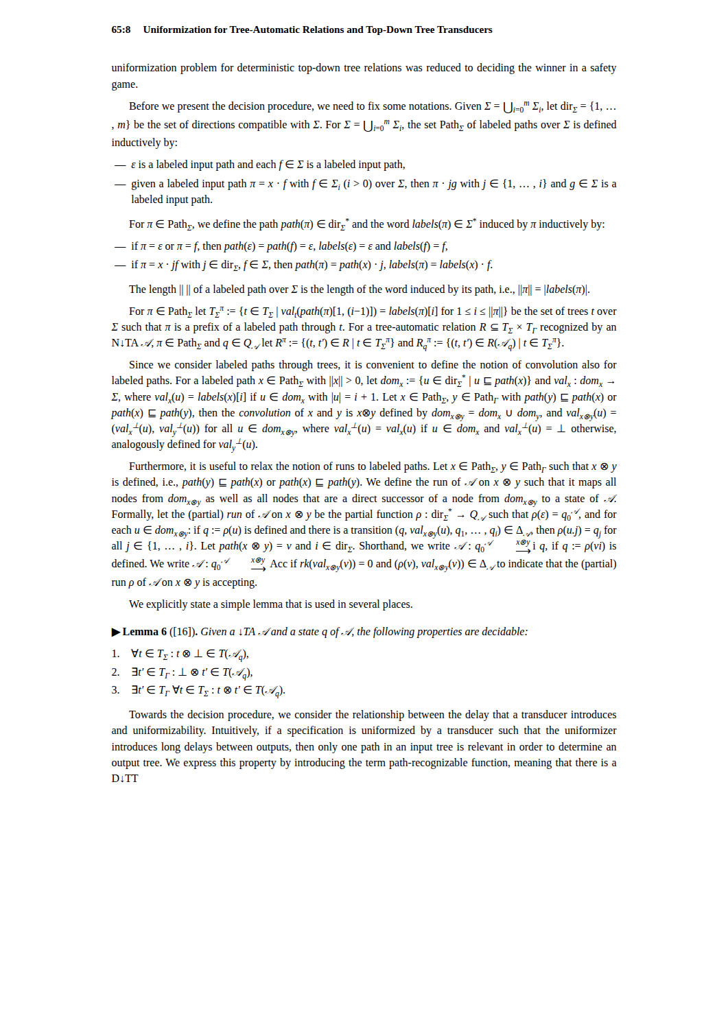65:8 Uniformization for Tree-Automatic Relations and Top-Down Tree Transducers
uniformization problem for deterministic top-down tree relations was reduced to deciding the winner in a safety game.
Before we present the decision procedure, we need to fix some notations. Given Σ = ⋃i=0m Σi, let dirΣ = {1, … , m} be the set of directions compatible with Σ. For Σ = ⋃i=0m Σi, the set PathΣ of labeled paths over Σ is defined inductively by:
ε is a labeled input path and each f ∈ Σ is a labeled input path,
given a labeled input path π = x · f with f ∈ Σi (i > 0) over Σ, then π · jg with j ∈ {1, … , i} and g ∈ Σ is a labeled input path.
For π ∈ PathΣ, we define the path path(π) ∈ dirΣ* and the word labels(π) ∈ Σ* induced by π inductively by:
if π = ε or π = f, then path(ε) = path(f) = ε, labels(ε) = ε and labels(f) = f,
if π = x · jf with j ∈ dirΣ, f ∈ Σ, then path(π) = path(x) · j, labels(π) = labels(x) · f.
The length || || of a labeled path over Σ is the length of the word induced by its path, i.e., ||π|| = |labels(π)|.
For π ∈ PathΣ let TΣπ := {t ∈ TΣ | valt(path(π)[1, (i−1)]) = labels(π)[i] for 1 ≤ i ≤ ||π||} be the set of trees t over Σ such that π is a prefix of a labeled path through t. For a tree-automatic relation R ⊆ TΣ × TΓ recognized by an N↓TA 𝒜, π ∈ PathΣ and q ∈ Q𝒜 let Rπ := {(t, t′) ∈ R | t ∈ TΣπ} and Rqπ := {(t, t′) ∈ R(𝒜q) | t ∈ TΣπ}.
Since we consider labeled paths through trees, it is convenient to define the notion of convolution also for labeled paths. For a labeled path x ∈ PathΣ with ||x|| > 0, let domx := {u ∈ dirΣ* | u ⊑ path(x)} and valx : domx → Σ, where valx(u) = labels(x)[i] if u ∈ domx with |u| = i + 1. Let x ∈ PathΣ, y ∈ PathΓ with path(y) ⊑ path(x) or path(x) ⊑ path(y), then the convolution of x and y is x⊗y defined by domx⊗y = domx ∪ domy, and valx⊗y(u) = (valx⊥(u), valy⊥(u)) for all u ∈ domx⊗y, where valx⊥(u) = valx(u) if u ∈ domx and valx⊥(u) = ⊥ otherwise, analogously defined for valy⊥(u).
Furthermore, it is useful to relax the notion of runs to labeled paths. Let x ∈ PathΣ, y ∈ PathΓ such that x ⊗ y is defined, i.e., path(y) ⊑ path(x) or path(x) ⊑ path(y). We define the run of 𝒜 on x ⊗ y such that it maps all nodes from domx⊗y as well as all nodes that are a direct successor of a node from domx⊗y to a state of 𝒜. Formally, let the (partial) run of 𝒜 on x ⊗ y be the partial function ρ : dirΣ* → Q𝒜 such that ρ(ε) = q0𝒜, and for each u ∈ domx⊗y: if q := ρ(u) is defined and there is a transition (q, valx⊗y(u), q1, … , qi) ∈ Δ𝒜, then ρ(u.j) = qj for all j ∈ {1, … , i}. Let path(x ⊗ y) = v and i ∈ dirΣ. Shorthand, we write 𝒜 : q0𝒜 x⊗y⟶i q, if q := ρ(vi) is defined. We write 𝒜 : q0𝒜 x⊗y⟶ Acc if rk(valx⊗y(v)) = 0 and (ρ(v), valx⊗y(v)) ∈ Δ𝒜 to indicate that the (partial) run ρ of 𝒜 on x ⊗ y is accepting.
We explicitly state a simple lemma that is used in several places.
▶ Lemma 6 ([16]). Given a ↓TA 𝒜 and a state q of 𝒜, the following properties are decidable:
∀t ∈ TΣ : t ⊗ ⊥ ∈ T(𝒜q),
∃t′ ∈ TΓ : ⊥ ⊗ t′ ∈ T(𝒜q),
∃t′ ∈ TΓ ∀t ∈ TΣ : t ⊗ t′ ∈ T(𝒜q).
Towards the decision procedure, we consider the relationship between the delay that a transducer introduces and uniformizability. Intuitively, if a specification is uniformized by a transducer such that the uniformizer introduces long delays between outputs, then only one path in an input tree is relevant in order to determine an output tree. We express this property by introducing the term path-recognizable function, meaning that there is a D↓TT